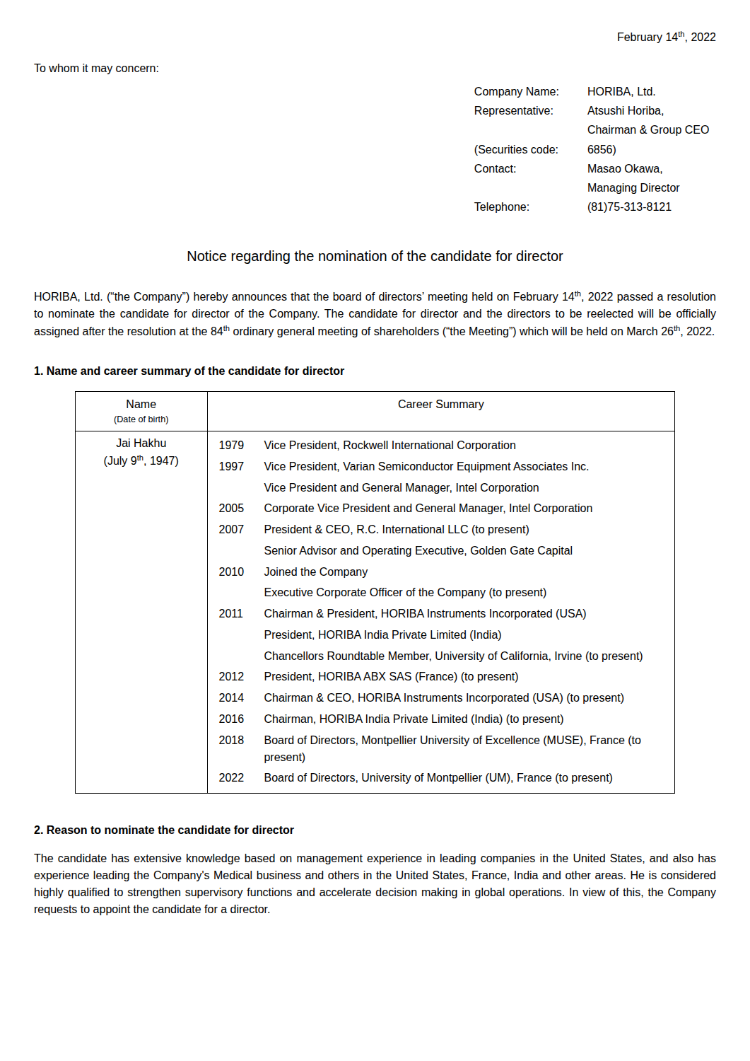February 14th, 2022
To whom it may concern:
| Company Name: | HORIBA, Ltd. |
| Representative: | Atsushi Horiba, |
| | Chairman & Group CEO |
| (Securities code: | 6856) |
| Contact: | Masao Okawa, |
| | Managing Director |
| Telephone: | (81)75-313-8121 |
Notice regarding the nomination of the candidate for director
HORIBA, Ltd. (“the Company”) hereby announces that the board of directors’ meeting held on February 14th, 2022 passed a resolution to nominate the candidate for director of the Company. The candidate for director and the directors to be reelected will be officially assigned after the resolution at the 84th ordinary general meeting of shareholders (“the Meeting”) which will be held on March 26th, 2022.
1. Name and career summary of the candidate for director
| Name (Date of birth) | Career Summary |
| --- | --- |
| Jai Hakhu (July 9 th , 1947) | / 1979 / Vice President, Rockwell International Corporation / / 1997 / Vice President, Varian Semiconductor Equipment Associates Inc. / / / Vice President and General Manager, Intel Corporation / / 2005 / Corporate Vice President and General Manager, Intel Corporation / / 2007 / President & CEO, R.C. International LLC (to present) / / / Senior Advisor and Operating Executive, Golden Gate Capital / / 2010 / Joined the Company / / / Executive Corporate Officer of the Company (to present) / / 2011 / Chairman & President, HORIBA Instruments Incorporated (USA) / / / President, HORIBA India Private Limited (India) / / / Chancellors Roundtable Member, University of California, Irvine (to present) / / 2012 / President, HORIBA ABX SAS (France) (to present) / / 2014 / Chairman & CEO, HORIBA Instruments Incorporated (USA) (to present) / / 2016 / Chairman, HORIBA India Private Limited (India) (to present) / / 2018 / Board of Directors, Montpellier University of Excellence (MUSE), France (to present) / / 2022 / Board of Directors, University of Montpellier (UM), France (to present) / |
2. Reason to nominate the candidate for director
The candidate has extensive knowledge based on management experience in leading companies in the United States, and also has experience leading the Company's Medical business and others in the United States, France, India and other areas. He is considered highly qualified to strengthen supervisory functions and accelerate decision making in global operations. In view of this, the Company requests to appoint the candidate for a director.